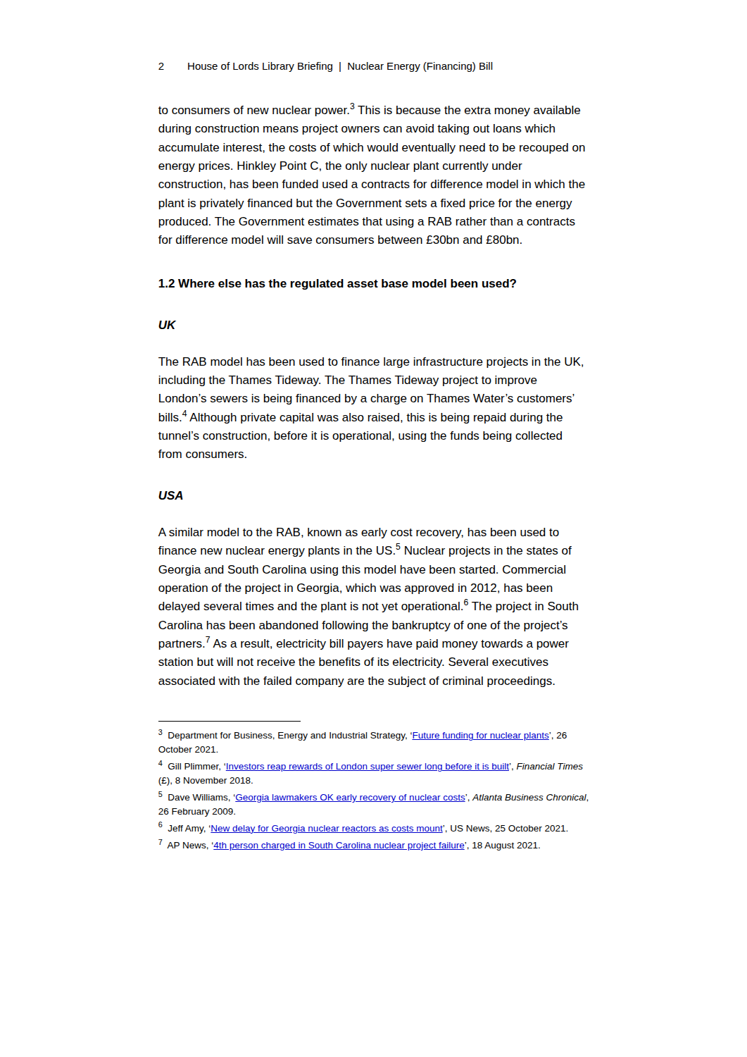2 House of Lords Library Briefing|Nuclear Energy (Financing) Bill
to consumers of new nuclear power.3 This is because the extra money available during construction means project owners can avoid taking out loans which accumulate interest, the costs of which would eventually need to be recouped on energy prices. Hinkley Point C, the only nuclear plant currently under construction, has been funded used a contracts for difference model in which the plant is privately financed but the Government sets a fixed price for the energy produced. The Government estimates that using a RAB rather than a contracts for difference model will save consumers between £30bn and £80bn.
1.2 Where else has the regulated asset base model been used?
UK
The RAB model has been used to finance large infrastructure projects in the UK, including the Thames Tideway. The Thames Tideway project to improve London’s sewers is being financed by a charge on Thames Water’s customers’ bills.4 Although private capital was also raised, this is being repaid during the tunnel’s construction, before it is operational, using the funds being collected from consumers.
USA
A similar model to the RAB, known as early cost recovery, has been used to finance new nuclear energy plants in the US.5 Nuclear projects in the states of Georgia and South Carolina using this model have been started. Commercial operation of the project in Georgia, which was approved in 2012, has been delayed several times and the plant is not yet operational.6 The project in South Carolina has been abandoned following the bankruptcy of one of the project’s partners.7 As a result, electricity bill payers have paid money towards a power station but will not receive the benefits of its electricity. Several executives associated with the failed company are the subject of criminal proceedings.
3 Department for Business, Energy and Industrial Strategy, ‘Future funding for nuclear plants’, 26 October 2021.
4 Gill Plimmer, ‘Investors reap rewards of London super sewer long before it is built’, Financial Times (£), 8 November 2018.
5 Dave Williams, ‘Georgia lawmakers OK early recovery of nuclear costs’, Atlanta Business Chronical, 26 February 2009.
6 Jeff Amy, ‘New delay for Georgia nuclear reactors as costs mount’, US News, 25 October 2021.
7 AP News, ‘4th person charged in South Carolina nuclear project failure’, 18 August 2021.